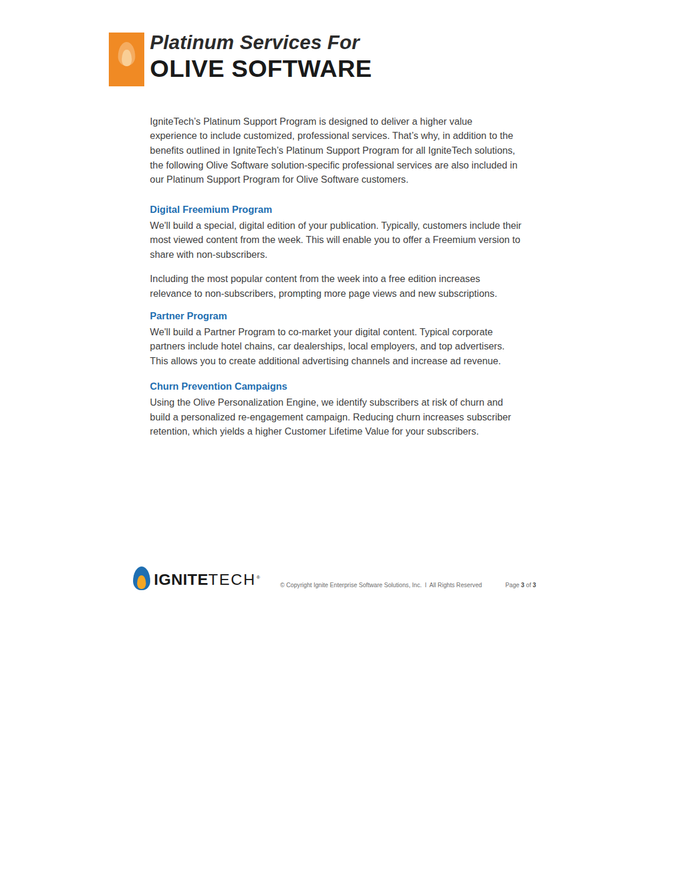Platinum Services For
Olive Software
IgniteTech’s Platinum Support Program is designed to deliver a higher value experience to include customized, professional services. That’s why, in addition to the benefits outlined in IgniteTech’s Platinum Support Program for all IgniteTech solutions, the following Olive Software solution-specific professional services are also included in our Platinum Support Program for Olive Software customers.
Digital Freemium Program
We'll build a special, digital edition of your publication. Typically, customers include their most viewed content from the week. This will enable you to offer a Freemium version to share with non-subscribers.
Including the most popular content from the week into a free edition increases relevance to non-subscribers, prompting more page views and new subscriptions.
Partner Program
We'll build a Partner Program to co-market your digital content. Typical corporate partners include hotel chains, car dealerships, local employers, and top advertisers. This allows you to create additional advertising channels and increase ad revenue.
Churn Prevention Campaigns
Using the Olive Personalization Engine, we identify subscribers at risk of churn and build a personalized re-engagement campaign. Reducing churn increases subscriber retention, which yields a higher Customer Lifetime Value for your subscribers.
IGNITE TECH®
© Copyright Ignite Enterprise Software Solutions, Inc. l All Rights Reserved
Page 3 of 3